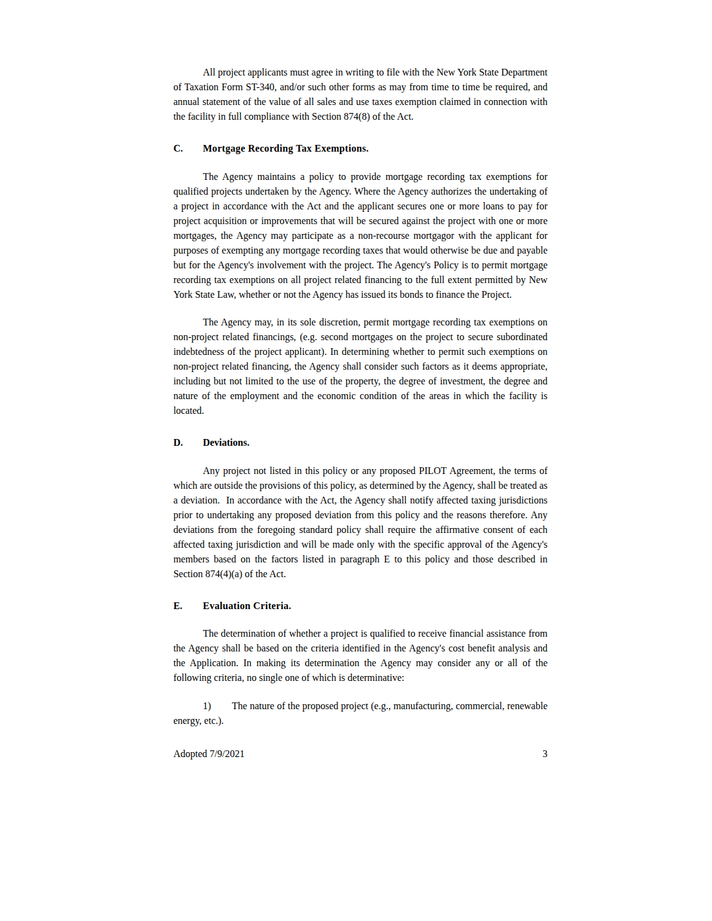All project applicants must agree in writing to file with the New York State Department of Taxation Form ST-340, and/or such other forms as may from time to time be required, and annual statement of the value of all sales and use taxes exemption claimed in connection with the facility in full compliance with Section 874(8) of the Act.
C. Mortgage Recording Tax Exemptions.
The Agency maintains a policy to provide mortgage recording tax exemptions for qualified projects undertaken by the Agency. Where the Agency authorizes the undertaking of a project in accordance with the Act and the applicant secures one or more loans to pay for project acquisition or improvements that will be secured against the project with one or more mortgages, the Agency may participate as a non-recourse mortgagor with the applicant for purposes of exempting any mortgage recording taxes that would otherwise be due and payable but for the Agency's involvement with the project. The Agency's Policy is to permit mortgage recording tax exemptions on all project related financing to the full extent permitted by New York State Law, whether or not the Agency has issued its bonds to finance the Project.
The Agency may, in its sole discretion, permit mortgage recording tax exemptions on non-project related financings, (e.g. second mortgages on the project to secure subordinated indebtedness of the project applicant). In determining whether to permit such exemptions on non-project related financing, the Agency shall consider such factors as it deems appropriate, including but not limited to the use of the property, the degree of investment, the degree and nature of the employment and the economic condition of the areas in which the facility is located.
D. Deviations.
Any project not listed in this policy or any proposed PILOT Agreement, the terms of which are outside the provisions of this policy, as determined by the Agency, shall be treated as a deviation. In accordance with the Act, the Agency shall notify affected taxing jurisdictions prior to undertaking any proposed deviation from this policy and the reasons therefore. Any deviations from the foregoing standard policy shall require the affirmative consent of each affected taxing jurisdiction and will be made only with the specific approval of the Agency's members based on the factors listed in paragraph E to this policy and those described in Section 874(4)(a) of the Act.
E. Evaluation Criteria.
The determination of whether a project is qualified to receive financial assistance from the Agency shall be based on the criteria identified in the Agency's cost benefit analysis and the Application. In making its determination the Agency may consider any or all of the following criteria, no single one of which is determinative:
1) The nature of the proposed project (e.g., manufacturing, commercial, renewable energy, etc.).
Adopted 7/9/2021 3